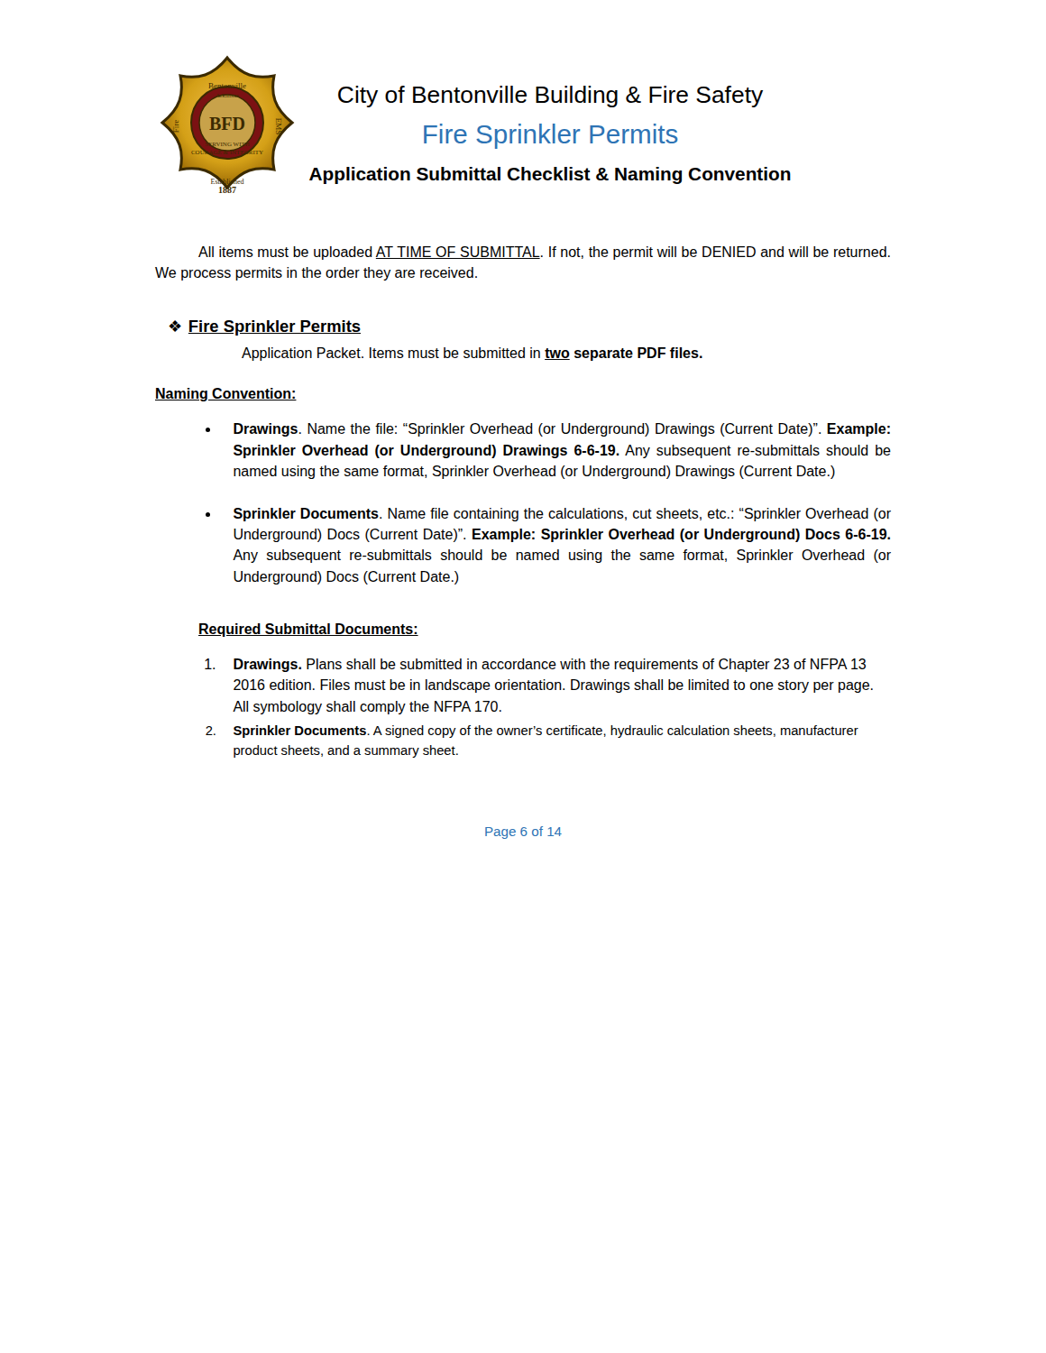Bentonville Arkansas BFD SERVING WITH COURAGE & INTEGRITY Fire EMS Established 1887
City of Bentonville Building & Fire Safety
Fire Sprinkler Permits
Application Submittal Checklist & Naming Convention
All items must be uploaded AT TIME OF SUBMITTAL. If not, the permit will be DENIED and will be returned. We process permits in the order they are received.
Fire Sprinkler Permits
Application Packet. Items must be submitted in two separate PDF files.
Naming Convention:
Drawings. Name the file: “Sprinkler Overhead (or Underground) Drawings (Current Date)”. Example: Sprinkler Overhead (or Underground) Drawings 6-6-19. Any subsequent re-submittals should be named using the same format, Sprinkler Overhead (or Underground) Drawings (Current Date.)
Sprinkler Documents. Name file containing the calculations, cut sheets, etc.: “Sprinkler Overhead (or Underground) Docs (Current Date)”. Example: Sprinkler Overhead (or Underground) Docs 6-6-19. Any subsequent re-submittals should be named using the same format, Sprinkler Overhead (or Underground) Docs (Current Date.)
Required Submittal Documents:
Drawings. Plans shall be submitted in accordance with the requirements of Chapter 23 of NFPA 13 2016 edition. Files must be in landscape orientation. Drawings shall be limited to one story per page. All symbology shall comply the NFPA 170.
Sprinkler Documents. A signed copy of the owner’s certificate, hydraulic calculation sheets, manufacturer product sheets, and a summary sheet.
Page 6 of 14